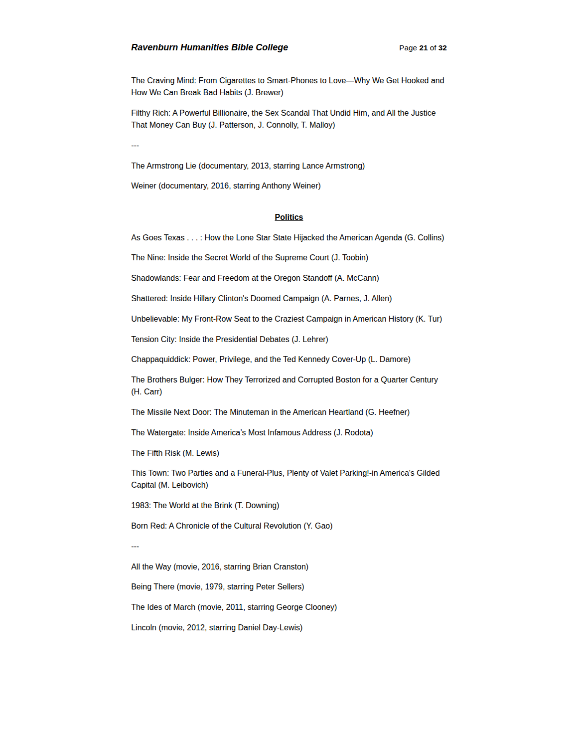Ravenburn Humanities Bible College Page 21 of 32
The Craving Mind: From Cigarettes to Smart-Phones to Love—Why We Get Hooked and How We Can Break Bad Habits (J. Brewer)
Filthy Rich: A Powerful Billionaire, the Sex Scandal That Undid Him, and All the Justice That Money Can Buy (J. Patterson, J. Connolly, T. Malloy)
---
The Armstrong Lie (documentary, 2013, starring Lance Armstrong)
Weiner (documentary, 2016, starring Anthony Weiner)
Politics
As Goes Texas . . . : How the Lone Star State Hijacked the American Agenda (G. Collins)
The Nine: Inside the Secret World of the Supreme Court (J. Toobin)
Shadowlands: Fear and Freedom at the Oregon Standoff (A. McCann)
Shattered: Inside Hillary Clinton's Doomed Campaign (A. Parnes, J. Allen)
Unbelievable: My Front-Row Seat to the Craziest Campaign in American History (K. Tur)
Tension City: Inside the Presidential Debates (J. Lehrer)
Chappaquiddick: Power, Privilege, and the Ted Kennedy Cover-Up (L. Damore)
The Brothers Bulger: How They Terrorized and Corrupted Boston for a Quarter Century (H. Carr)
The Missile Next Door: The Minuteman in the American Heartland (G. Heefner)
The Watergate: Inside America’s Most Infamous Address (J. Rodota)
The Fifth Risk (M. Lewis)
This Town: Two Parties and a Funeral-Plus, Plenty of Valet Parking!-in America's Gilded Capital (M. Leibovich)
1983: The World at the Brink (T. Downing)
Born Red: A Chronicle of the Cultural Revolution (Y. Gao)
---
All the Way (movie, 2016, starring Brian Cranston)
Being There (movie, 1979, starring Peter Sellers)
The Ides of March (movie, 2011, starring George Clooney)
Lincoln (movie, 2012, starring Daniel Day-Lewis)